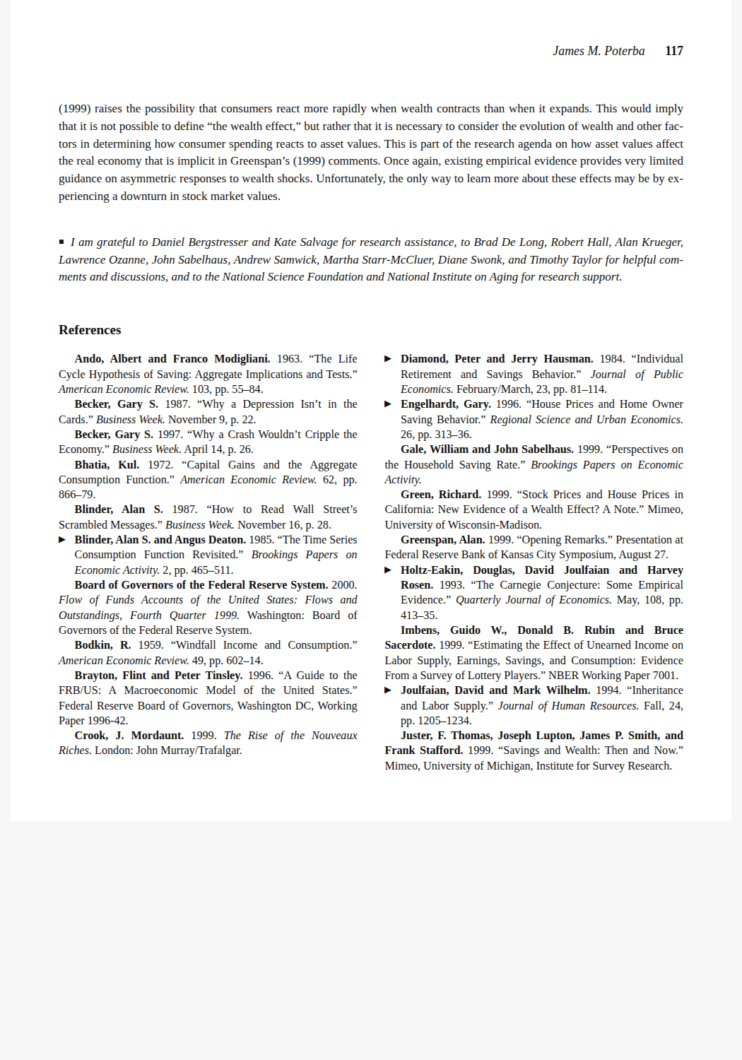James M. Poterba 117
(1999) raises the possibility that consumers react more rapidly when wealth contracts than when it expands. This would imply that it is not possible to define “the wealth effect,” but rather that it is necessary to consider the evolution of wealth and other factors in determining how consumer spending reacts to asset values. This is part of the research agenda on how asset values affect the real economy that is implicit in Greenspan’s (1999) comments. Once again, existing empirical evidence provides very limited guidance on asymmetric responses to wealth shocks. Unfortunately, the only way to learn more about these effects may be by experiencing a downturn in stock market values.
I am grateful to Daniel Bergstresser and Kate Salvage for research assistance, to Brad De Long, Robert Hall, Alan Krueger, Lawrence Ozanne, John Sabelhaus, Andrew Samwick, Martha Starr-McCluer, Diane Swonk, and Timothy Taylor for helpful comments and discussions, and to the National Science Foundation and National Institute on Aging for research support.
References
Ando, Albert and Franco Modigliani. 1963. “The Life Cycle Hypothesis of Saving: Aggregate Implications and Tests.” American Economic Review. 103, pp. 55–84.
Becker, Gary S. 1987. “Why a Depression Isn’t in the Cards.” Business Week. November 9, p. 22.
Becker, Gary S. 1997. “Why a Crash Wouldn’t Cripple the Economy.” Business Week. April 14, p. 26.
Bhatia, Kul. 1972. “Capital Gains and the Aggregate Consumption Function.” American Economic Review. 62, pp. 866–79.
Blinder, Alan S. 1987. “How to Read Wall Street’s Scrambled Messages.” Business Week. November 16, p. 28.
Blinder, Alan S. and Angus Deaton. 1985. “The Time Series Consumption Function Revisited.” Brookings Papers on Economic Activity. 2, pp. 465–511.
Board of Governors of the Federal Reserve System. 2000. Flow of Funds Accounts of the United States: Flows and Outstandings, Fourth Quarter 1999. Washington: Board of Governors of the Federal Reserve System.
Bodkin, R. 1959. “Windfall Income and Consumption.” American Economic Review. 49, pp. 602–14.
Brayton, Flint and Peter Tinsley. 1996. “A Guide to the FRB/US: A Macroeconomic Model of the United States.” Federal Reserve Board of Governors, Washington DC, Working Paper 1996-42.
Crook, J. Mordaunt. 1999. The Rise of the Nouveaux Riches. London: John Murray/Trafalgar.
Diamond, Peter and Jerry Hausman. 1984. “Individual Retirement and Savings Behavior.” Journal of Public Economics. February/March, 23, pp. 81–114.
Engelhardt, Gary. 1996. “House Prices and Home Owner Saving Behavior.” Regional Science and Urban Economics. 26, pp. 313–36.
Gale, William and John Sabelhaus. 1999. “Perspectives on the Household Saving Rate.” Brookings Papers on Economic Activity.
Green, Richard. 1999. “Stock Prices and House Prices in California: New Evidence of a Wealth Effect? A Note.” Mimeo, University of Wisconsin-Madison.
Greenspan, Alan. 1999. “Opening Remarks.” Presentation at Federal Reserve Bank of Kansas City Symposium, August 27.
Holtz-Eakin, Douglas, David Joulfaian and Harvey Rosen. 1993. “The Carnegie Conjecture: Some Empirical Evidence.” Quarterly Journal of Economics. May, 108, pp. 413–35.
Imbens, Guido W., Donald B. Rubin and Bruce Sacerdote. 1999. “Estimating the Effect of Unearned Income on Labor Supply, Earnings, Savings, and Consumption: Evidence From a Survey of Lottery Players.” NBER Working Paper 7001.
Joulfaian, David and Mark Wilhelm. 1994. “Inheritance and Labor Supply.” Journal of Human Resources. Fall, 24, pp. 1205–1234.
Juster, F. Thomas, Joseph Lupton, James P. Smith, and Frank Stafford. 1999. “Savings and Wealth: Then and Now.” Mimeo, University of Michigan, Institute for Survey Research.